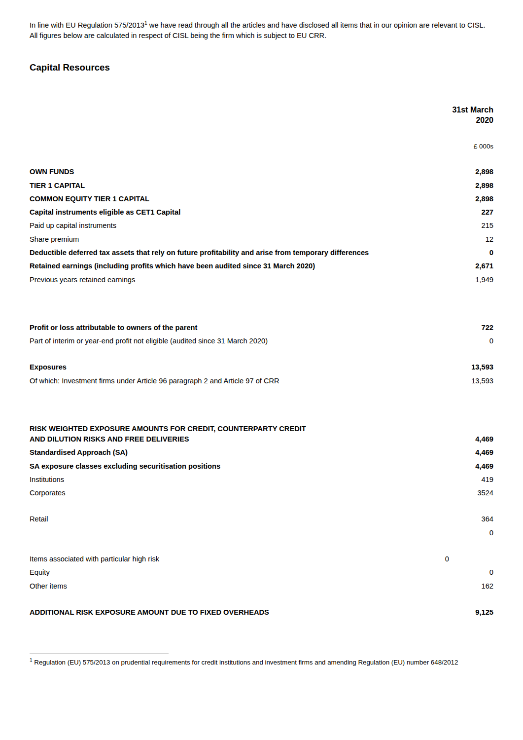In line with EU Regulation 575/20131 we have read through all the articles and have disclosed all items that in our opinion are relevant to CISL. All figures below are calculated in respect of CISL being the firm which is subject to EU CRR.
Capital Resources
| | | 31st March 2020 |
| | | £ 000s |
| OWN FUNDS | | 2,898 |
| TIER 1 CAPITAL | | 2,898 |
| COMMON EQUITY TIER 1 CAPITAL | | 2,898 |
| Capital instruments eligible as CET1 Capital | | 227 |
| Paid up capital instruments | | 215 |
| Share premium | | 12 |
| Deductible deferred tax assets that rely on future profitability and arise from temporary differences | | 0 |
| Retained earnings (including profits which have been audited since 31 March 2020) | | 2,671 |
| Previous years retained earnings | | 1,949 |
| Profit or loss attributable to owners of the parent | | 722 |
| Part of interim or year-end profit not eligible (audited since 31 March 2020) | | 0 |
| Exposures | | 13,593 |
| Of which: Investment firms under Article 96 paragraph 2 and Article 97 of CRR | | 13,593 |
| RISK WEIGHTED EXPOSURE AMOUNTS FOR CREDIT, COUNTERPARTY CREDIT AND DILUTION RISKS AND FREE DELIVERIES | | 4,469 |
| Standardised Approach (SA) | | 4,469 |
| SA exposure classes excluding securitisation positions | | 4,469 |
| Institutions | | 419 |
| Corporates | | 3524 |
| Retail | | 364 |
| | | 0 |
| Items associated with particular high risk | 0 | |
| Equity | | 0 |
| Other items | | 162 |
| ADDITIONAL RISK EXPOSURE AMOUNT DUE TO FIXED OVERHEADS | | 9,125 |
1 Regulation (EU) 575/2013 on prudential requirements for credit institutions and investment firms and amending Regulation (EU) number 648/2012